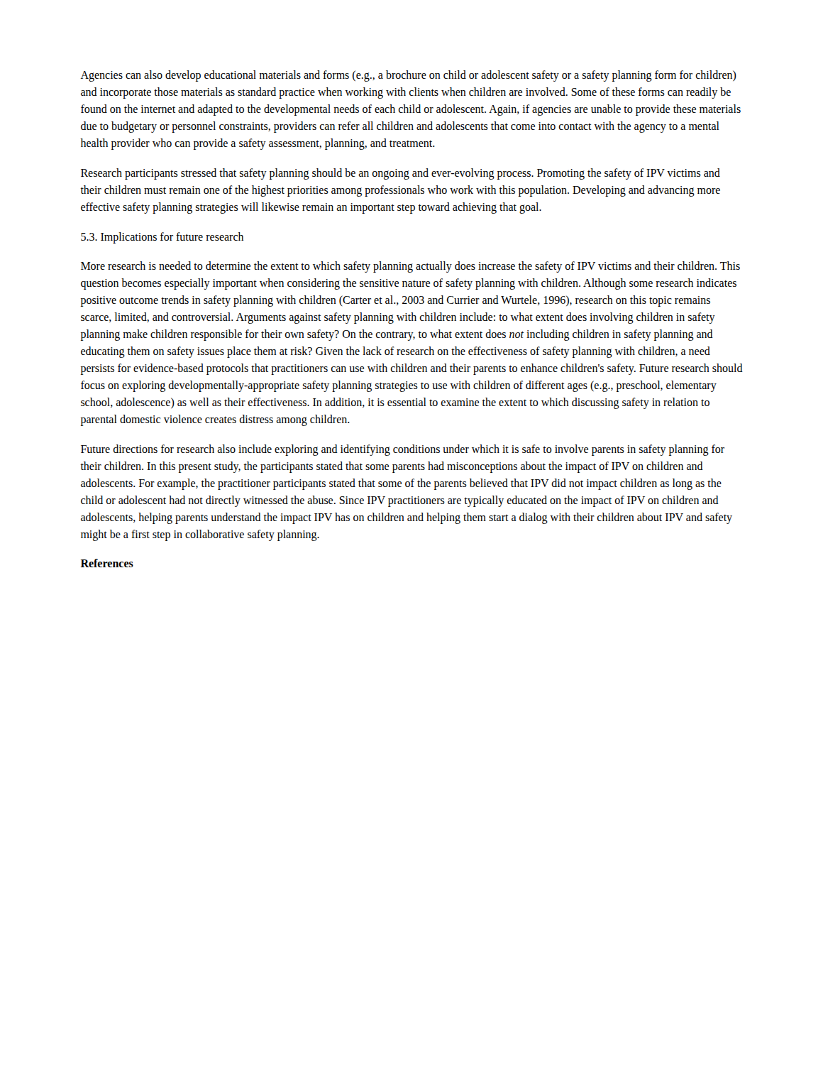Agencies can also develop educational materials and forms (e.g., a brochure on child or adolescent safety or a safety planning form for children) and incorporate those materials as standard practice when working with clients when children are involved. Some of these forms can readily be found on the internet and adapted to the developmental needs of each child or adolescent. Again, if agencies are unable to provide these materials due to budgetary or personnel constraints, providers can refer all children and adolescents that come into contact with the agency to a mental health provider who can provide a safety assessment, planning, and treatment.
Research participants stressed that safety planning should be an ongoing and ever-evolving process. Promoting the safety of IPV victims and their children must remain one of the highest priorities among professionals who work with this population. Developing and advancing more effective safety planning strategies will likewise remain an important step toward achieving that goal.
5.3. Implications for future research
More research is needed to determine the extent to which safety planning actually does increase the safety of IPV victims and their children. This question becomes especially important when considering the sensitive nature of safety planning with children. Although some research indicates positive outcome trends in safety planning with children (Carter et al., 2003 and Currier and Wurtele, 1996), research on this topic remains scarce, limited, and controversial. Arguments against safety planning with children include: to what extent does involving children in safety planning make children responsible for their own safety? On the contrary, to what extent does not including children in safety planning and educating them on safety issues place them at risk? Given the lack of research on the effectiveness of safety planning with children, a need persists for evidence-based protocols that practitioners can use with children and their parents to enhance children's safety. Future research should focus on exploring developmentally-appropriate safety planning strategies to use with children of different ages (e.g., preschool, elementary school, adolescence) as well as their effectiveness. In addition, it is essential to examine the extent to which discussing safety in relation to parental domestic violence creates distress among children.
Future directions for research also include exploring and identifying conditions under which it is safe to involve parents in safety planning for their children. In this present study, the participants stated that some parents had misconceptions about the impact of IPV on children and adolescents. For example, the practitioner participants stated that some of the parents believed that IPV did not impact children as long as the child or adolescent had not directly witnessed the abuse. Since IPV practitioners are typically educated on the impact of IPV on children and adolescents, helping parents understand the impact IPV has on children and helping them start a dialog with their children about IPV and safety might be a first step in collaborative safety planning.
References